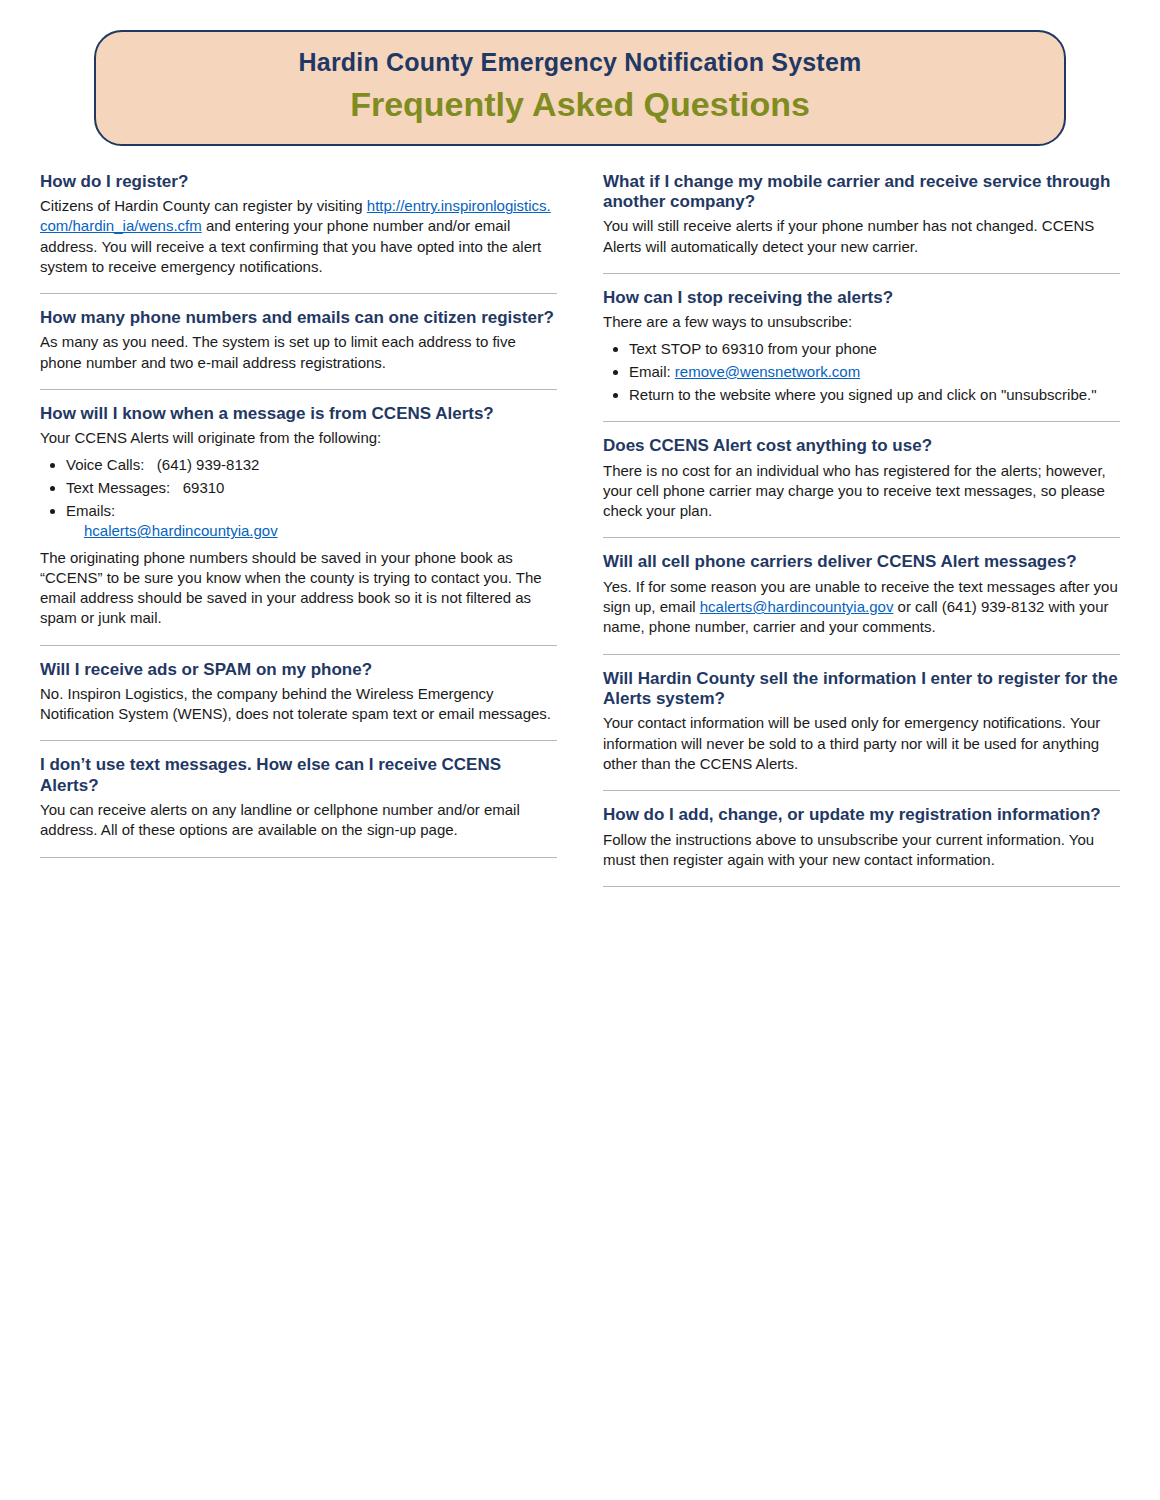Hardin County Emergency Notification System
Frequently Asked Questions
How do I register?
Citizens of Hardin County can register by visiting http://entry.inspironlogistics.com/hardin_ia/wens.cfm and entering your phone number and/or email address. You will receive a text confirming that you have opted into the alert system to receive emergency notifications.
How many phone numbers and emails can one citizen register?
As many as you need. The system is set up to limit each address to five phone number and two e-mail address registrations.
How will I know when a message is from CCENS Alerts?
Your CCENS Alerts will originate from the following:
Voice Calls: (641) 939-8132
Text Messages: 69310
Emails:
hcalerts@hardincountyia.gov
The originating phone numbers should be saved in your phone book as “CCENS” to be sure you know when the county is trying to contact you. The email address should be saved in your address book so it is not filtered as spam or junk mail.
Will I receive ads or SPAM on my phone?
No. Inspiron Logistics, the company behind the Wireless Emergency Notification System (WENS), does not tolerate spam text or email messages.
I don’t use text messages. How else can I receive CCENS Alerts?
You can receive alerts on any landline or cellphone number and/or email address. All of these options are available on the sign-up page.
What if I change my mobile carrier and receive service through another company?
You will still receive alerts if your phone number has not changed. CCENS Alerts will automatically detect your new carrier.
How can I stop receiving the alerts?
There are a few ways to unsubscribe:
Text STOP to 69310 from your phone
Email: remove@wensnetwork.com
Return to the website where you signed up and click on "unsubscribe."
Does CCENS Alert cost anything to use?
There is no cost for an individual who has registered for the alerts; however, your cell phone carrier may charge you to receive text messages, so please check your plan.
Will all cell phone carriers deliver CCENS Alert messages?
Yes. If for some reason you are unable to receive the text messages after you sign up, email hcalerts@hardincountyia.gov or call (641) 939-8132 with your name, phone number, carrier and your comments.
Will Hardin County sell the information I enter to register for the Alerts system?
Your contact information will be used only for emergency notifications. Your information will never be sold to a third party nor will it be used for anything other than the CCENS Alerts.
How do I add, change, or update my registration information?
Follow the instructions above to unsubscribe your current information. You must then register again with your new contact information.